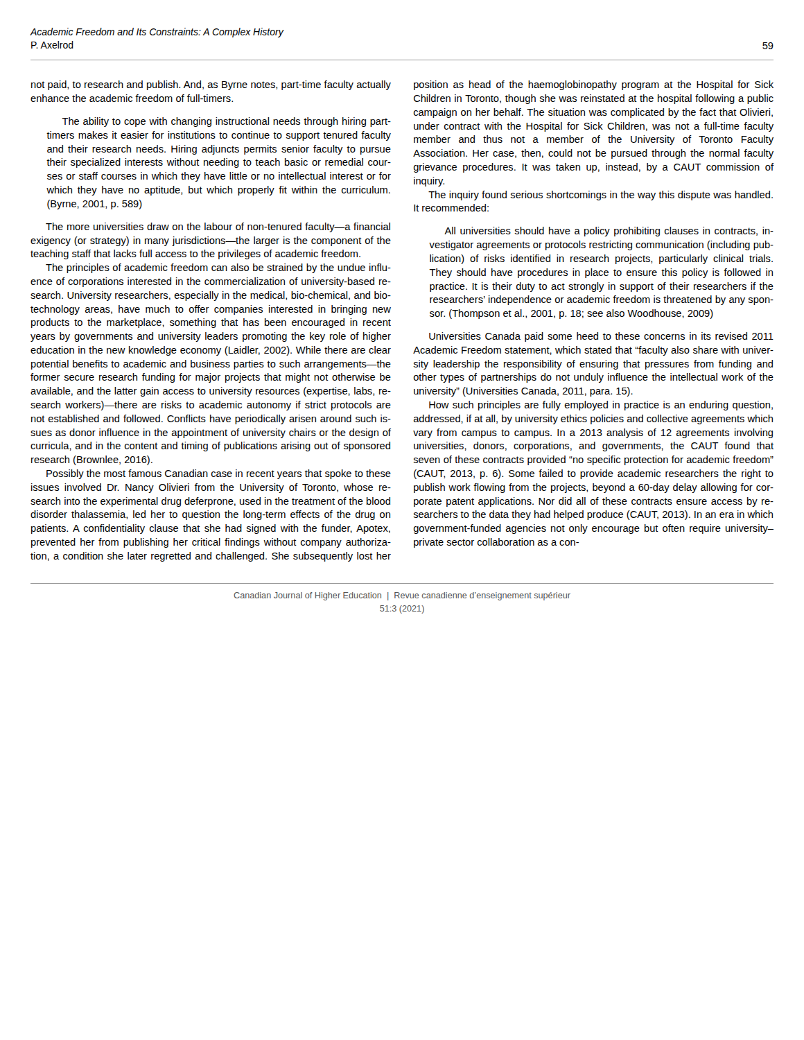Academic Freedom and Its Constraints: A Complex History
P. Axelrod
59
not paid, to research and publish. And, as Byrne notes, part-time faculty actually enhance the academic freedom of full-timers.
The ability to cope with changing instructional needs through hiring part-timers makes it easier for institutions to continue to support tenured faculty and their research needs. Hiring adjuncts permits senior faculty to pursue their specialized interests without needing to teach basic or remedial courses or staff courses in which they have little or no intellectual interest or for which they have no aptitude, but which properly fit within the curriculum. (Byrne, 2001, p. 589)
The more universities draw on the labour of non-tenured faculty—a financial exigency (or strategy) in many jurisdictions—the larger is the component of the teaching staff that lacks full access to the privileges of academic freedom.
The principles of academic freedom can also be strained by the undue influence of corporations interested in the commercialization of university-based research. University researchers, especially in the medical, bio-chemical, and bio-technology areas, have much to offer companies interested in bringing new products to the marketplace, something that has been encouraged in recent years by governments and university leaders promoting the key role of higher education in the new knowledge economy (Laidler, 2002). While there are clear potential benefits to academic and business parties to such arrangements—the former secure research funding for major projects that might not otherwise be available, and the latter gain access to university resources (expertise, labs, research workers)—there are risks to academic autonomy if strict protocols are not established and followed. Conflicts have periodically arisen around such issues as donor influence in the appointment of university chairs or the design of curricula, and in the content and timing of publications arising out of sponsored research (Brownlee, 2016).
Possibly the most famous Canadian case in recent years that spoke to these issues involved Dr. Nancy Olivieri from the University of Toronto, whose research into the experimental drug deferprone, used in the treatment of the blood disorder thalassemia, led her to question the long-term effects of the drug on patients. A confidentiality clause that she had signed with the funder, Apotex, prevented her from publishing her critical findings without company authorization, a condition she later regretted and challenged. She subsequently lost her position as head of the haemoglobinopathy program at the Hospital for Sick Children in Toronto, though she was reinstated at the hospital following a public campaign on her behalf. The situation was complicated by the fact that Olivieri, under contract with the Hospital for Sick Children, was not a full-time faculty member and thus not a member of the University of Toronto Faculty Association. Her case, then, could not be pursued through the normal faculty grievance procedures. It was taken up, instead, by a CAUT commission of inquiry.
The inquiry found serious shortcomings in the way this dispute was handled. It recommended:
All universities should have a policy prohibiting clauses in contracts, investigator agreements or protocols restricting communication (including publication) of risks identified in research projects, particularly clinical trials. They should have procedures in place to ensure this policy is followed in practice. It is their duty to act strongly in support of their researchers if the researchers’ independence or academic freedom is threatened by any sponsor. (Thompson et al., 2001, p. 18; see also Woodhouse, 2009)
Universities Canada paid some heed to these concerns in its revised 2011 Academic Freedom statement, which stated that “faculty also share with university leadership the responsibility of ensuring that pressures from funding and other types of partnerships do not unduly influence the intellectual work of the university” (Universities Canada, 2011, para. 15).
How such principles are fully employed in practice is an enduring question, addressed, if at all, by university ethics policies and collective agreements which vary from campus to campus. In a 2013 analysis of 12 agreements involving universities, donors, corporations, and governments, the CAUT found that seven of these contracts provided “no specific protection for academic freedom” (CAUT, 2013, p. 6). Some failed to provide academic researchers the right to publish work flowing from the projects, beyond a 60-day delay allowing for corporate patent applications. Nor did all of these contracts ensure access by researchers to the data they had helped produce (CAUT, 2013). In an era in which government-funded agencies not only encourage but often require university–private sector collaboration as a con-
Canadian Journal of Higher Education | Revue canadienne d’enseignement supérieur
51:3 (2021)